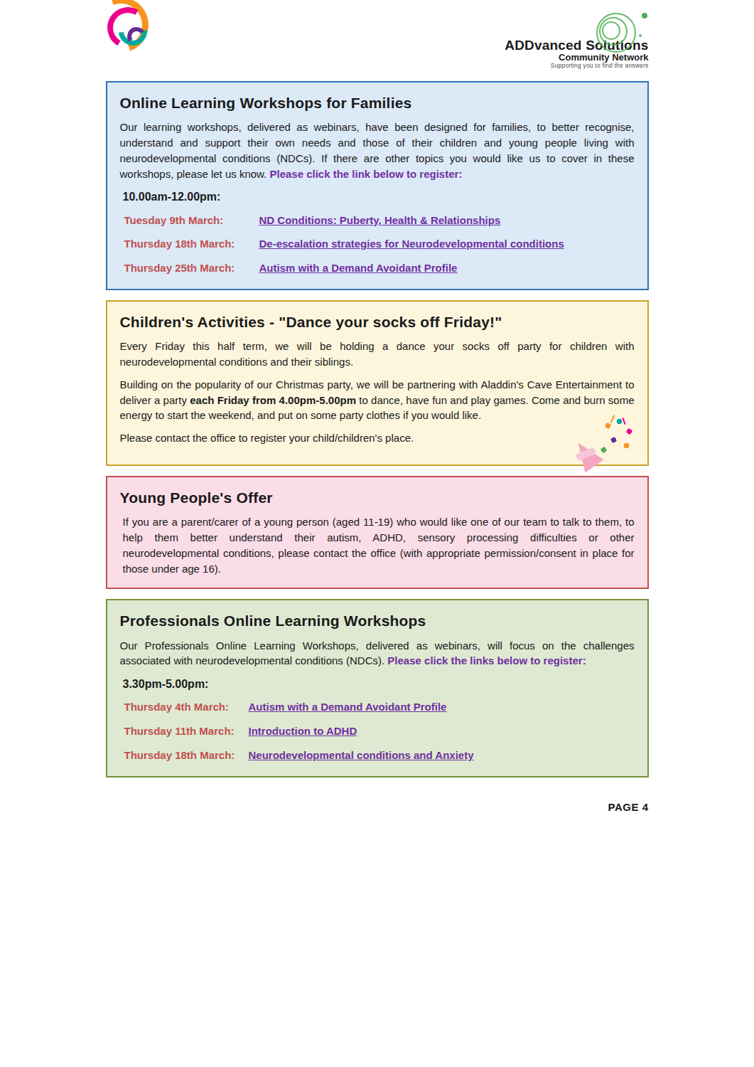ADDvanced Solutions
Community Network
Supporting you to find the answers
Online Learning Workshops for Families
Our learning workshops, delivered as webinars, have been designed for families, to better recognise, understand and support their own needs and those of their children and young people living with neurodevelopmental conditions (NDCs). If there are other topics you would like us to cover in these workshops, please let us know. Please click the link below to register:
10.00am-12.00pm:
Tuesday 9th March:
ND Conditions: Puberty, Health & Relationships
Thursday 18th March:
De-escalation strategies for Neurodevelopmental conditions
Thursday 25th March:
Autism with a Demand Avoidant Profile
Children's Activities - "Dance your socks off Friday!"
Every Friday this half term, we will be holding a dance your socks off party for children with neurodevelopmental conditions and their siblings.
Building on the popularity of our Christmas party, we will be partnering with Aladdin's Cave Entertainment to deliver a party each Friday from 4.00pm-5.00pm to dance, have fun and play games. Come and burn some energy to start the weekend, and put on some party clothes if you would like.
Please contact the office to register your child/children's place.
Young People's Offer
If you are a parent/carer of a young person (aged 11-19) who would like one of our team to talk to them, to help them better understand their autism, ADHD, sensory processing difficulties or other neurodevelopmental conditions, please contact the office (with appropriate permission/consent in place for those under age 16).
Professionals Online Learning Workshops
Our Professionals Online Learning Workshops, delivered as webinars, will focus on the challenges associated with neurodevelopmental conditions (NDCs). Please click the links below to register:
3.30pm-5.00pm:
Thursday 4th March:
Autism with a Demand Avoidant Profile
Thursday 11th March:
Introduction to ADHD
Thursday 18th March:
Neurodevelopmental conditions and Anxiety
PAGE 4